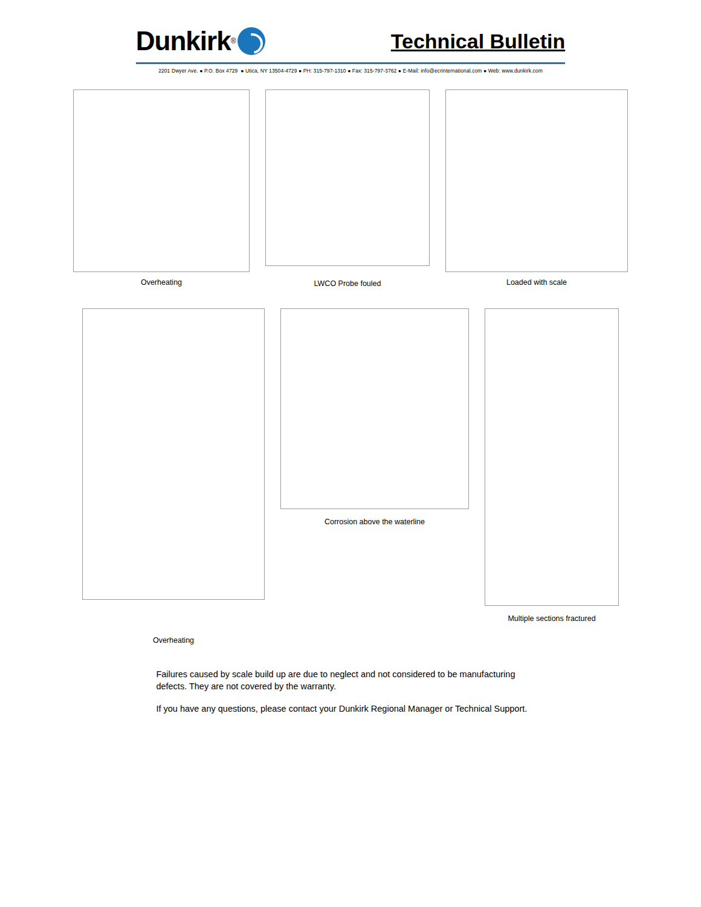Dunkirk®
Technical Bulletin
2201 Dwyer Ave. ● P.O. Box 4729 ● Utica, NY 13504-4729 ● PH: 315-797-1310 ● Fax: 315-797-3762 ● E-Mail: info@ecrinternational.com ● Web: www.dunkirk.com
Overheating
LWCO Probe fouled
Loaded with scale
Overheating
Corrosion above the waterline
Multiple sections fractured
Failures caused by scale build up are due to neglect and not considered to be manufacturing defects. They are not covered by the warranty.
If you have any questions, please contact your Dunkirk Regional Manager or Technical Support.